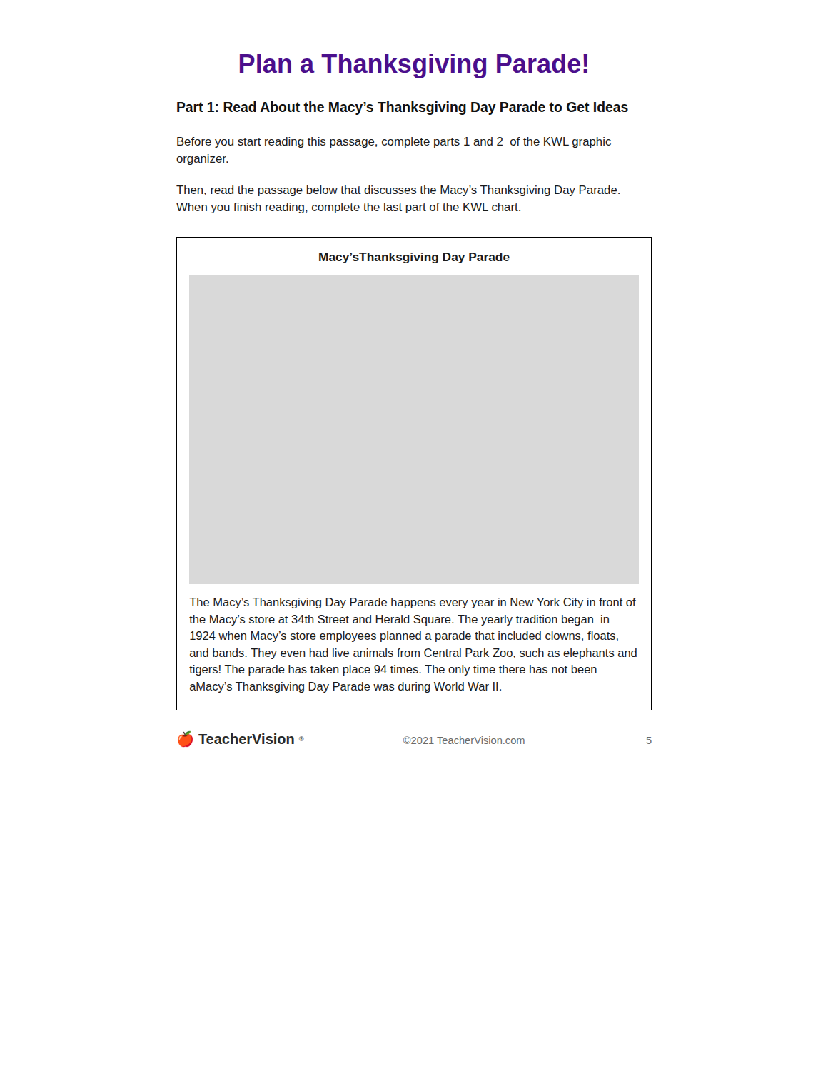Plan a Thanksgiving Parade!
Part 1: Read About the Macy’s Thanksgiving Day Parade to Get Ideas
Before you start reading this passage, complete parts 1 and 2 of the KWL graphic organizer.
Then, read the passage below that discusses the Macy’s Thanksgiving Day Parade. When you finish reading, complete the last part of the KWL chart.
Macy’sThanksgiving Day Parade
The Macy’s Thanksgiving Day Parade happens every year in New York City in front of the Macy’s store at 34th Street and Herald Square. The yearly tradition began in 1924 when Macy’s store employees planned a parade that included clowns, floats, and bands. They even had live animals from Central Park Zoo, such as elephants and tigers! The parade has taken place 94 times. The only time there has not been aMacy’s Thanksgiving Day Parade was during World War II.
🍎TeacherVision®
©2021 TeacherVision.com
5